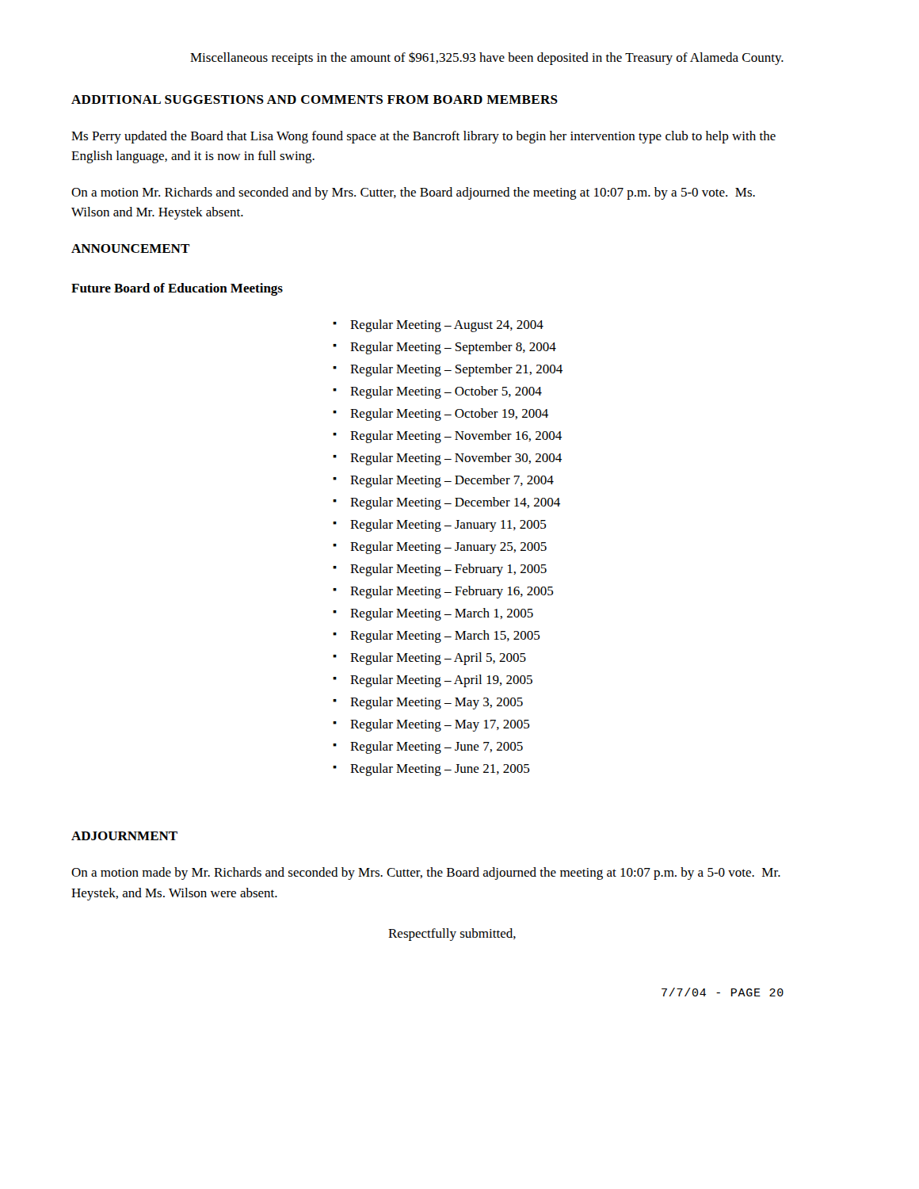Miscellaneous receipts in the amount of $961,325.93 have been deposited in the Treasury of Alameda County.
ADDITIONAL SUGGESTIONS AND COMMENTS FROM BOARD MEMBERS
Ms Perry updated the Board that Lisa Wong found space at the Bancroft library to begin her intervention type club to help with the English language, and it is now in full swing.
On a motion Mr. Richards and seconded and by Mrs. Cutter, the Board adjourned the meeting at 10:07 p.m. by a 5-0 vote. Ms. Wilson and Mr. Heystek absent.
ANNOUNCEMENT
Future Board of Education Meetings
Regular Meeting – August 24, 2004
Regular Meeting – September 8, 2004
Regular Meeting – September 21, 2004
Regular Meeting – October 5, 2004
Regular Meeting – October 19, 2004
Regular Meeting – November 16, 2004
Regular Meeting – November 30, 2004
Regular Meeting – December 7, 2004
Regular Meeting – December 14, 2004
Regular Meeting – January 11, 2005
Regular Meeting – January 25, 2005
Regular Meeting – February 1, 2005
Regular Meeting – February 16, 2005
Regular Meeting – March 1, 2005
Regular Meeting – March 15, 2005
Regular Meeting – April 5, 2005
Regular Meeting – April 19, 2005
Regular Meeting – May 3, 2005
Regular Meeting – May 17, 2005
Regular Meeting – June 7, 2005
Regular Meeting – June 21, 2005
ADJOURNMENT
On a motion made by Mr. Richards and seconded by Mrs. Cutter, the Board adjourned the meeting at 10:07 p.m. by a 5-0 vote. Mr. Heystek, and Ms. Wilson were absent.
Respectfully submitted,
7/7/04 - PAGE 20